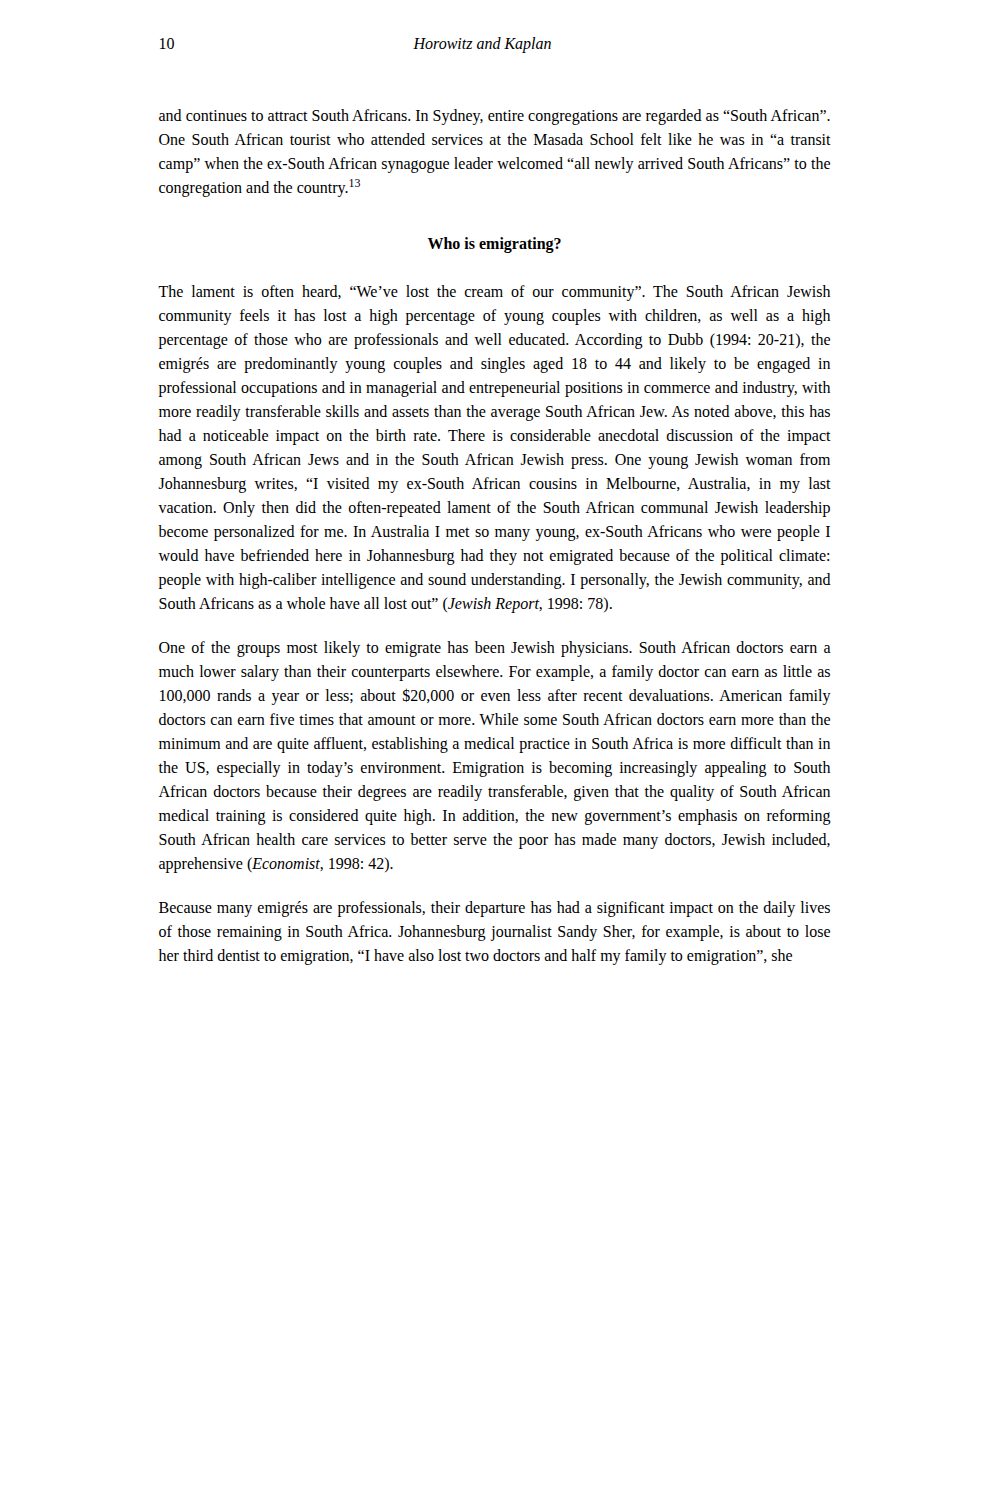10 Horowitz and Kaplan
and continues to attract South Africans. In Sydney, entire congregations are regarded as “South African”. One South African tourist who attended services at the Masada School felt like he was in “a transit camp” when the ex-South African synagogue leader welcomed “all newly arrived South Africans” to the congregation and the country.13
Who is emigrating?
The lament is often heard, “We’ve lost the cream of our community”. The South African Jewish community feels it has lost a high percentage of young couples with children, as well as a high percentage of those who are professionals and well educated. According to Dubb (1994: 20-21), the emigrés are predominantly young couples and singles aged 18 to 44 and likely to be engaged in professional occupations and in managerial and entrepeneurial positions in commerce and industry, with more readily transferable skills and assets than the average South African Jew. As noted above, this has had a noticeable impact on the birth rate. There is considerable anecdotal discussion of the impact among South African Jews and in the South African Jewish press. One young Jewish woman from Johannesburg writes, “I visited my ex-South African cousins in Melbourne, Australia, in my last vacation. Only then did the often-repeated lament of the South African communal Jewish leadership become personalized for me. In Australia I met so many young, ex-South Africans who were people I would have befriended here in Johannesburg had they not emigrated because of the political climate: people with high-caliber intelligence and sound understanding. I personally, the Jewish community, and South Africans as a whole have all lost out” (Jewish Report, 1998: 78).
One of the groups most likely to emigrate has been Jewish physicians. South African doctors earn a much lower salary than their counterparts elsewhere. For example, a family doctor can earn as little as 100,000 rands a year or less; about $20,000 or even less after recent devaluations. American family doctors can earn five times that amount or more. While some South African doctors earn more than the minimum and are quite affluent, establishing a medical practice in South Africa is more difficult than in the US, especially in today’s environment. Emigration is becoming increasingly appealing to South African doctors because their degrees are readily transferable, given that the quality of South African medical training is considered quite high. In addition, the new government’s emphasis on reforming South African health care services to better serve the poor has made many doctors, Jewish included, apprehensive (Economist, 1998: 42).
Because many emigrés are professionals, their departure has had a significant impact on the daily lives of those remaining in South Africa. Johannesburg journalist Sandy Sher, for example, is about to lose her third dentist to emigration, “I have also lost two doctors and half my family to emigration”, she